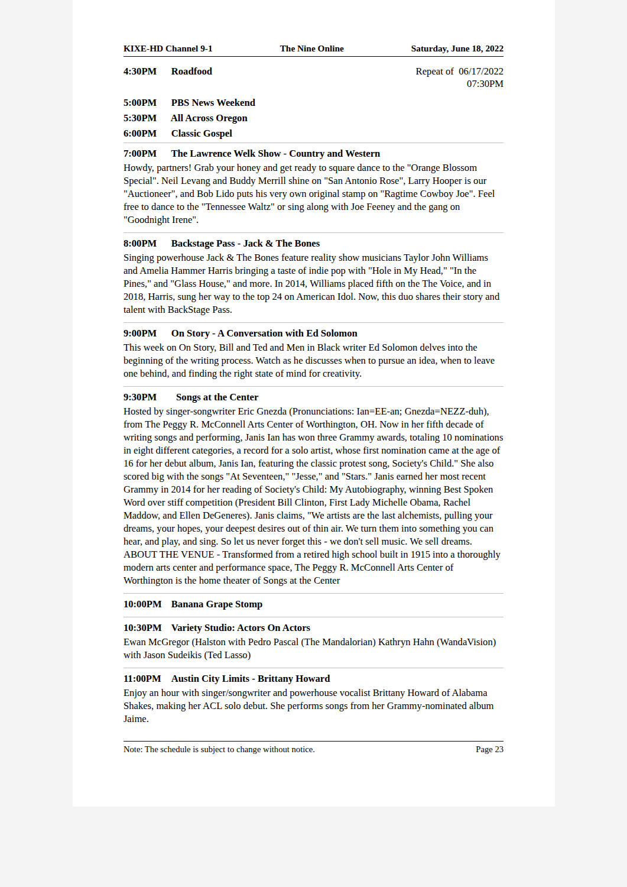KIXE-HD Channel 9-1
The Nine Online
Saturday, June 18, 2022
4:30PM Roadfood Repeat of 06/17/2022
07:30PM
5:00PM PBS News Weekend
5:30PM All Across Oregon
6:00PM Classic Gospel
7:00PM The Lawrence Welk Show - Country and Western
Howdy, partners! Grab your honey and get ready to square dance to the "Orange Blossom Special". Neil Levang and Buddy Merrill shine on "San Antonio Rose", Larry Hooper is our "Auctioneer", and Bob Lido puts his very own original stamp on "Ragtime Cowboy Joe". Feel free to dance to the "Tennessee Waltz" or sing along with Joe Feeney and the gang on "Goodnight Irene".
8:00PM Backstage Pass - Jack & The Bones
Singing powerhouse Jack & The Bones feature reality show musicians Taylor John Williams and Amelia Hammer Harris bringing a taste of indie pop with "Hole in My Head," "In the Pines," and "Glass House," and more. In 2014, Williams placed fifth on the The Voice, and in 2018, Harris, sung her way to the top 24 on American Idol. Now, this duo shares their story and talent with BackStage Pass.
9:00PM On Story - A Conversation with Ed Solomon
This week on On Story, Bill and Ted and Men in Black writer Ed Solomon delves into the beginning of the writing process. Watch as he discusses when to pursue an idea, when to leave one behind, and finding the right state of mind for creativity.
9:30PM Songs at the Center
Hosted by singer-songwriter Eric Gnezda (Pronunciations: Ian=EE-an; Gnezda=NEZZ-duh), from The Peggy R. McConnell Arts Center of Worthington, OH. Now in her fifth decade of writing songs and performing, Janis Ian has won three Grammy awards, totaling 10 nominations in eight different categories, a record for a solo artist, whose first nomination came at the age of 16 for her debut album, Janis Ian, featuring the classic protest song, Society's Child." She also scored big with the songs "At Seventeen," "Jesse," and "Stars." Janis earned her most recent Grammy in 2014 for her reading of Society's Child: My Autobiography, winning Best Spoken Word over stiff competition (President Bill Clinton, First Lady Michelle Obama, Rachel Maddow, and Ellen DeGeneres). Janis claims, "We artists are the last alchemists, pulling your dreams, your hopes, your deepest desires out of thin air. We turn them into something you can hear, and play, and sing. So let us never forget this - we don't sell music. We sell dreams. ABOUT THE VENUE - Transformed from a retired high school built in 1915 into a thoroughly modern arts center and performance space, The Peggy R. McConnell Arts Center of Worthington is the home theater of Songs at the Center
10:00PM Banana Grape Stomp
10:30PM Variety Studio: Actors On Actors
Ewan McGregor (Halston with Pedro Pascal (The Mandalorian) Kathryn Hahn (WandaVision) with Jason Sudeikis (Ted Lasso)
11:00PM Austin City Limits - Brittany Howard
Enjoy an hour with singer/songwriter and powerhouse vocalist Brittany Howard of Alabama Shakes, making her ACL solo debut. She performs songs from her Grammy-nominated album Jaime.
Note: The schedule is subject to change without notice.
Page 23